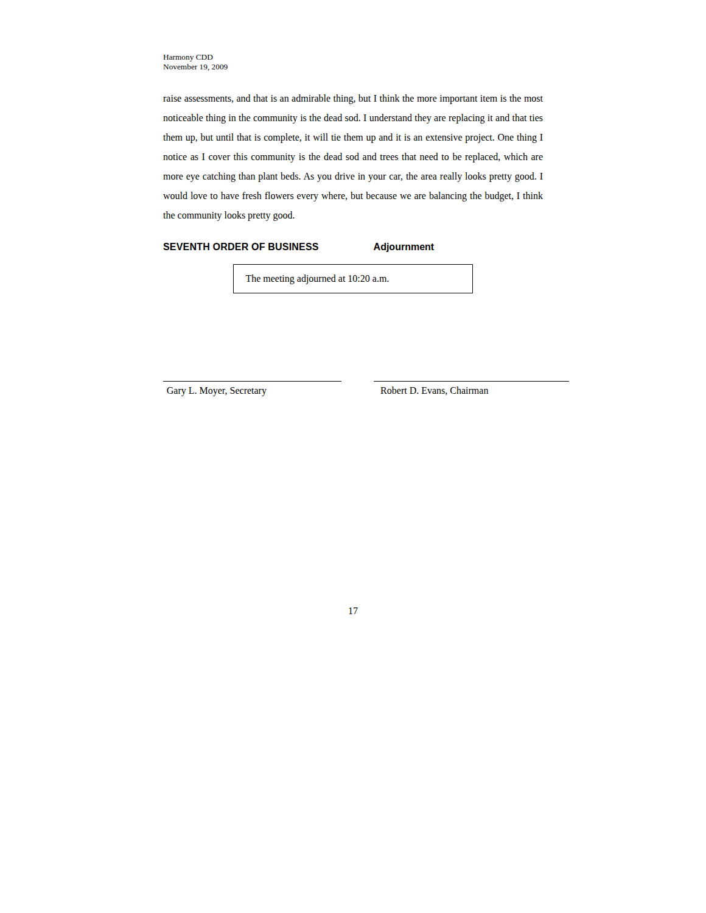Harmony CDD
November 19, 2009
raise assessments, and that is an admirable thing, but I think the more important item is the most noticeable thing in the community is the dead sod. I understand they are replacing it and that ties them up, but until that is complete, it will tie them up and it is an extensive project. One thing I notice as I cover this community is the dead sod and trees that need to be replaced, which are more eye catching than plant beds. As you drive in your car, the area really looks pretty good. I would love to have fresh flowers every where, but because we are balancing the budget, I think the community looks pretty good.
SEVENTH ORDER OF BUSINESS
Adjournment
The meeting adjourned at 10:20 a.m.
Gary L. Moyer, Secretary
Robert D. Evans, Chairman
17